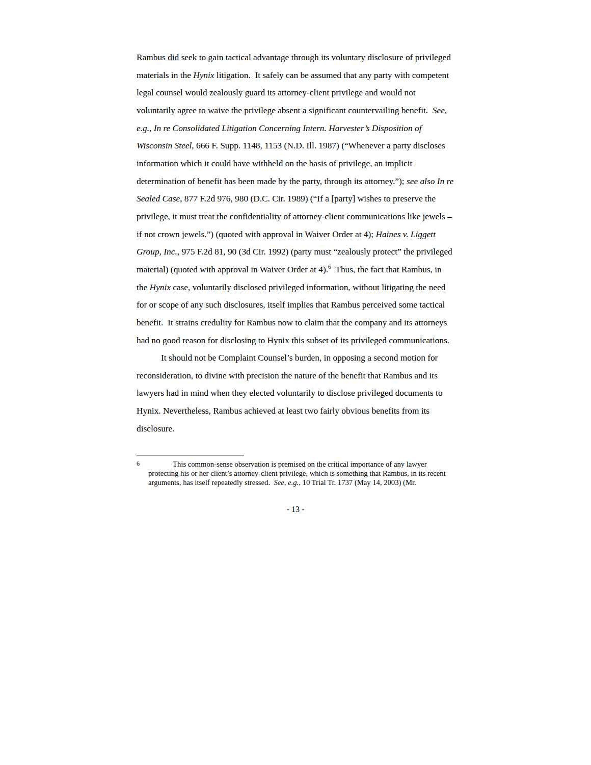Rambus did seek to gain tactical advantage through its voluntary disclosure of privileged materials in the Hynix litigation. It safely can be assumed that any party with competent legal counsel would zealously guard its attorney-client privilege and would not voluntarily agree to waive the privilege absent a significant countervailing benefit. See, e.g., In re Consolidated Litigation Concerning Intern. Harvester’s Disposition of Wisconsin Steel, 666 F. Supp. 1148, 1153 (N.D. Ill. 1987) (“Whenever a party discloses information which it could have withheld on the basis of privilege, an implicit determination of benefit has been made by the party, through its attorney.”); see also In re Sealed Case, 877 F.2d 976, 980 (D.C. Cir. 1989) (“If a [party] wishes to preserve the privilege, it must treat the confidentiality of attorney-client communications like jewels – if not crown jewels.”) (quoted with approval in Waiver Order at 4); Haines v. Liggett Group, Inc., 975 F.2d 81, 90 (3d Cir. 1992) (party must “zealously protect” the privileged material) (quoted with approval in Waiver Order at 4).6 Thus, the fact that Rambus, in the Hynix case, voluntarily disclosed privileged information, without litigating the need for or scope of any such disclosures, itself implies that Rambus perceived some tactical benefit. It strains credulity for Rambus now to claim that the company and its attorneys had no good reason for disclosing to Hynix this subset of its privileged communications.
It should not be Complaint Counsel’s burden, in opposing a second motion for reconsideration, to divine with precision the nature of the benefit that Rambus and its lawyers had in mind when they elected voluntarily to disclose privileged documents to Hynix. Nevertheless, Rambus achieved at least two fairly obvious benefits from its disclosure.
6
This common-sense observation is premised on the critical importance of any lawyer protecting his or her client’s attorney-client privilege, which is something that Rambus, in its recent arguments, has itself repeatedly stressed. See, e.g., 10 Trial Tr. 1737 (May 14, 2003) (Mr.
- 13 -